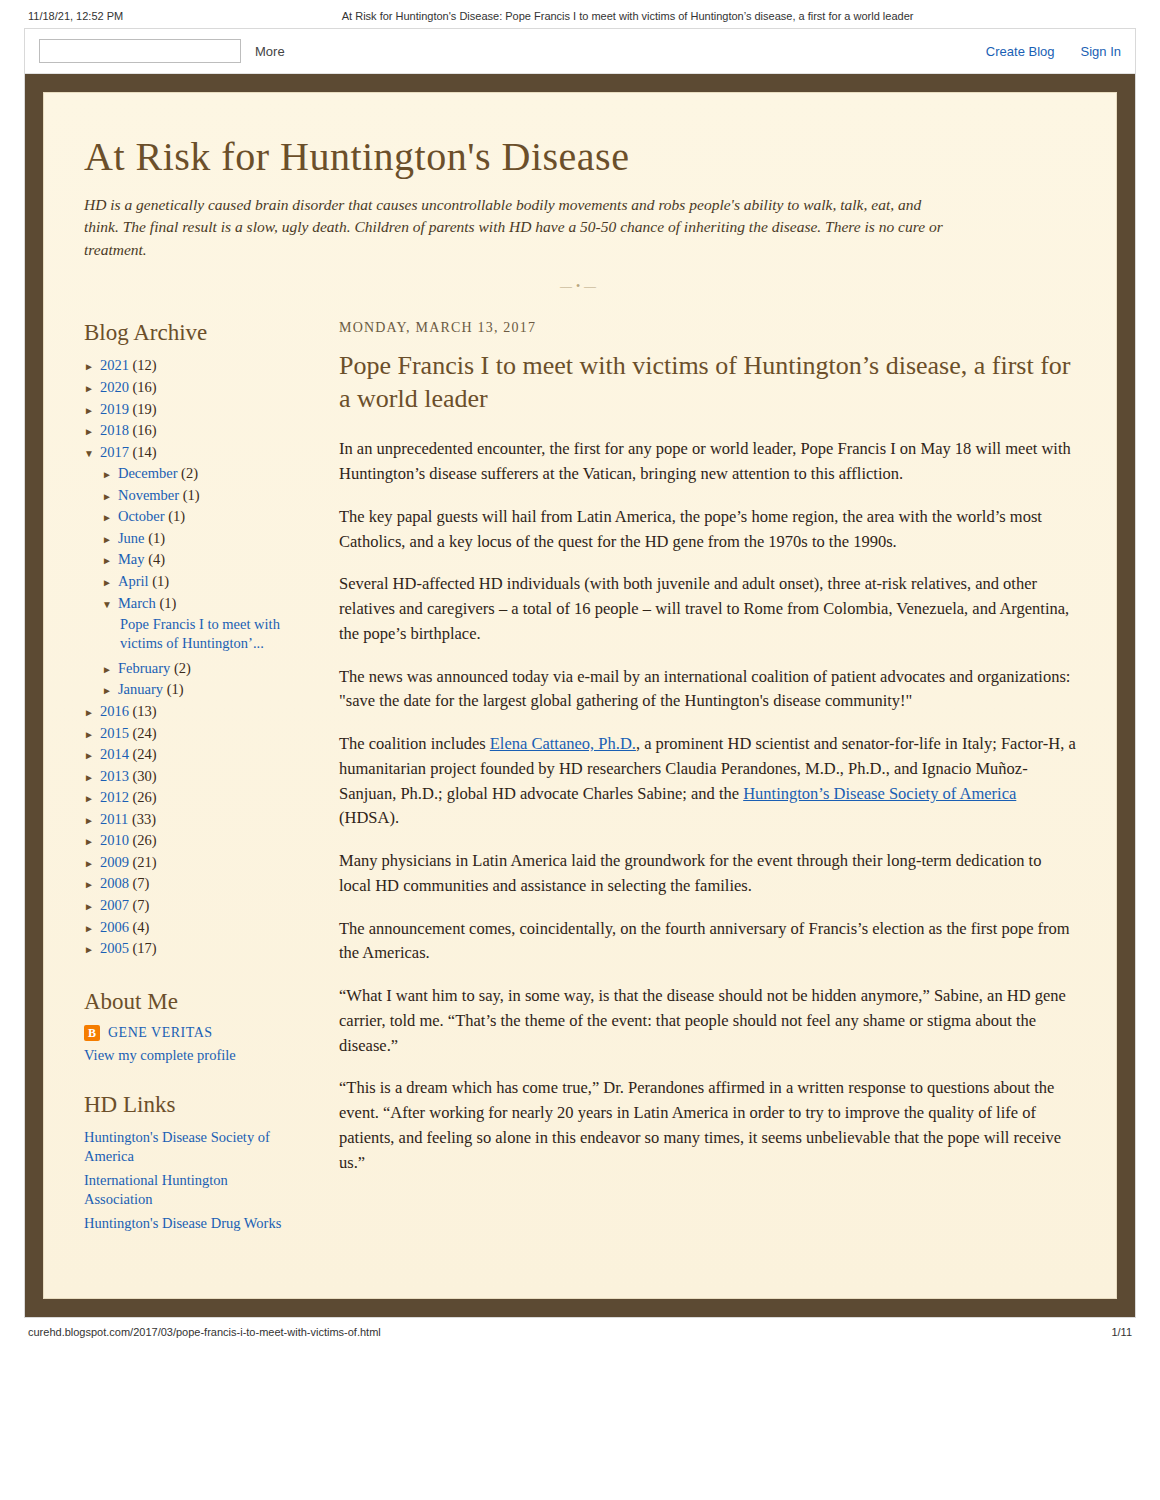11/18/21, 12:52 PM
At Risk for Huntington's Disease: Pope Francis I to meet with victims of Huntington’s disease, a first for a world leader
More
Create Blog Sign In
At Risk for Huntington's Disease
HD is a genetically caused brain disorder that causes uncontrollable bodily movements and robs people's ability to walk, talk, eat, and think. The final result is a slow, ugly death. Children of parents with HD have a 50-50 chance of inheriting the disease. There is no cure or treatment.
—•—
Blog Archive
►2021 (12)
►2020 (16)
►2019 (19)
►2018 (16)
▼2017 (14)
►December (2)
►November (1)
►October (1)
►June (1)
►May (4)
►April (1)
▼March (1)
Pope Francis I to meet with victims of Huntington’...
►February (2)
►January (1)
►2016 (13)
►2015 (24)
►2014 (24)
►2013 (30)
►2012 (26)
►2011 (33)
►2010 (26)
►2009 (21)
►2008 (7)
►2007 (7)
►2006 (4)
►2005 (17)
About Me
B GENE VERITAS
View my complete profile
HD Links
Huntington's Disease Society of America
International Huntington Association
Huntington's Disease Drug Works
MONDAY, MARCH 13, 2017
Pope Francis I to meet with victims of Huntington’s disease, a first for a world leader
In an unprecedented encounter, the first for any pope or world leader, Pope Francis I on May 18 will meet with Huntington’s disease sufferers at the Vatican, bringing new attention to this affliction.
The key papal guests will hail from Latin America, the pope’s home region, the area with the world’s most Catholics, and a key locus of the quest for the HD gene from the 1970s to the 1990s.
Several HD-affected HD individuals (with both juvenile and adult onset), three at-risk relatives, and other relatives and caregivers – a total of 16 people – will travel to Rome from Colombia, Venezuela, and Argentina, the pope’s birthplace.
The news was announced today via e-mail by an international coalition of patient advocates and organizations: "save the date for the largest global gathering of the Huntington's disease community!"
The coalition includes Elena Cattaneo, Ph.D., a prominent HD scientist and senator-for-life in Italy; Factor-H, a humanitarian project founded by HD researchers Claudia Perandones, M.D., Ph.D., and Ignacio Muñoz-Sanjuan, Ph.D.; global HD advocate Charles Sabine; and the Huntington’s Disease Society of America (HDSA).
Many physicians in Latin America laid the groundwork for the event through their long-term dedication to local HD communities and assistance in selecting the families.
The announcement comes, coincidentally, on the fourth anniversary of Francis’s election as the first pope from the Americas.
“What I want him to say, in some way, is that the disease should not be hidden anymore,” Sabine, an HD gene carrier, told me. “That’s the theme of the event: that people should not feel any shame or stigma about the disease.”
“This is a dream which has come true,” Dr. Perandones affirmed in a written response to questions about the event. “After working for nearly 20 years in Latin America in order to try to improve the quality of life of patients, and feeling so alone in this endeavor so many times, it seems unbelievable that the pope will receive us.”
curehd.blogspot.com/2017/03/pope-francis-i-to-meet-with-victims-of.html
1/11